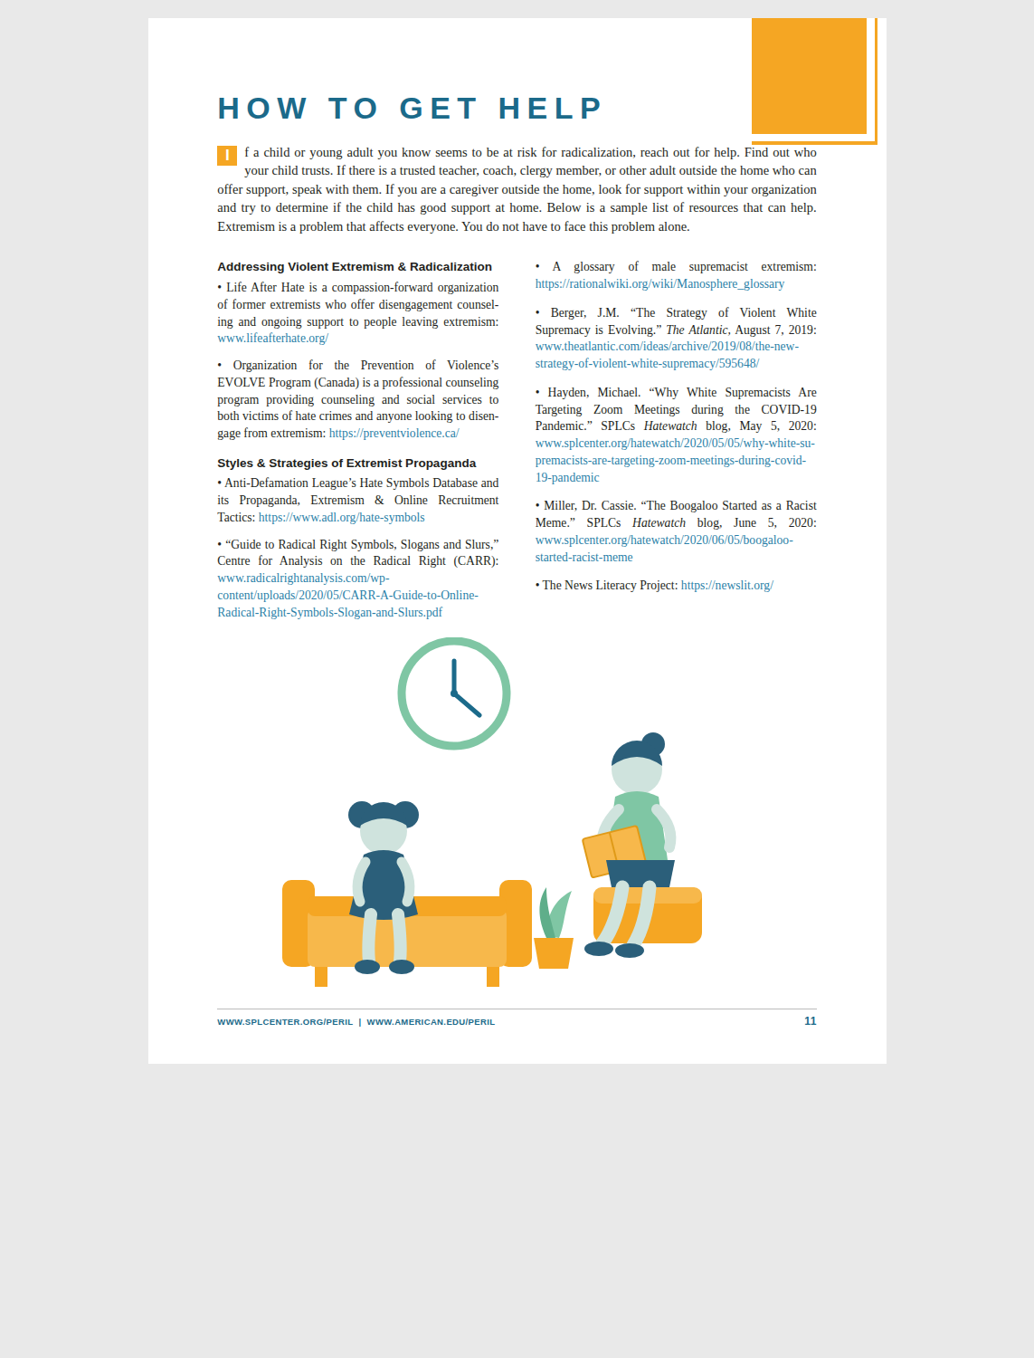HOW TO GET HELP
If a child or young adult you know seems to be at risk for radicalization, reach out for help. Find out who your child trusts. If there is a trusted teacher, coach, clergy member, or other adult outside the home who can offer support, speak with them. If you are a caregiver outside the home, look for support within your organization and try to determine if the child has good support at home. Below is a sample list of resources that can help. Extremism is a problem that affects everyone. You do not have to face this problem alone.
Addressing Violent Extremism & Radicalization
• Life After Hate is a compassion-forward organization of former extremists who offer disengagement counseling and ongoing support to people leaving extremism: www.lifeafterhate.org/
• Organization for the Prevention of Violence’s EVOLVE Program (Canada) is a professional counseling program providing counseling and social services to both victims of hate crimes and anyone looking to disengage from extremism: https://preventviolence.ca/
Styles & Strategies of Extremist Propaganda
• Anti-Defamation League’s Hate Symbols Database and its Propaganda, Extremism & Online Recruitment Tactics: https://www.adl.org/hate-symbols
• “Guide to Radical Right Symbols, Slogans and Slurs,” Centre for Analysis on the Radical Right (CARR): www.radicalrightanalysis.com/wp-content/uploads/2020/05/CARR-A-Guide-to-Online-Radical-Right-Symbols-Slogan-and-Slurs.pdf
• A glossary of male supremacist extremism: https://rationalwiki.org/wiki/Manosphere_glossary
• Berger, J.M. “The Strategy of Violent White Supremacy is Evolving.” The Atlantic, August 7, 2019: www.theatlantic.com/ideas/archive/2019/08/the-new-strategy-of-violent-white-supremacy/595648/
• Hayden, Michael. “Why White Supremacists Are Targeting Zoom Meetings during the COVID-19 Pandemic.” SPLCs Hatewatch blog, May 5, 2020: www.splcenter.org/hatewatch/2020/05/05/why-white-supremacists-are-targeting-zoom-meetings-during-covid-19-pandemic
• Miller, Dr. Cassie. “The Boogaloo Started as a Racist Meme.” SPLCs Hatewatch blog, June 5, 2020: www.splcenter.org/hatewatch/2020/06/05/boogaloo-started-racist-meme
• The News Literacy Project: https://newslit.org/
WWW.SPLCENTER.ORG/PERIL | WWW.AMERICAN.EDU/PERIL 11